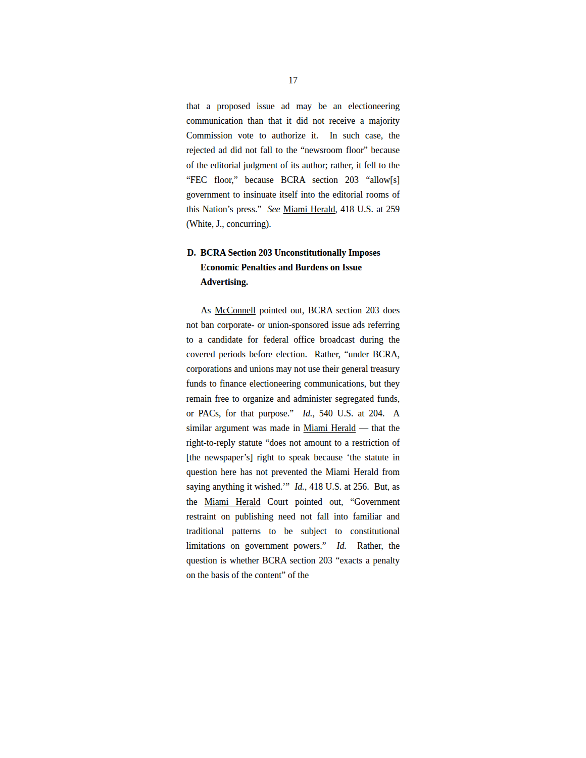17
that a proposed issue ad may be an electioneering communication than that it did not receive a majority Commission vote to authorize it. In such case, the rejected ad did not fall to the “newsroom floor” because of the editorial judgment of its author; rather, it fell to the “FEC floor,” because BCRA section 203 “allow[s] government to insinuate itself into the editorial rooms of this Nation’s press.” See Miami Herald, 418 U.S. at 259 (White, J., concurring).
D. BCRA Section 203 Unconstitutionally Imposes Economic Penalties and Burdens on Issue Advertising.
As McConnell pointed out, BCRA section 203 does not ban corporate- or union-sponsored issue ads referring to a candidate for federal office broadcast during the covered periods before election. Rather, “under BCRA, corporations and unions may not use their general treasury funds to finance electioneering communications, but they remain free to organize and administer segregated funds, or PACs, for that purpose.” Id., 540 U.S. at 204. A similar argument was made in Miami Herald — that the right-to-reply statute “does not amount to a restriction of [the newspaper’s] right to speak because ‘the statute in question here has not prevented the Miami Herald from saying anything it wished.’” Id., 418 U.S. at 256. But, as the Miami Herald Court pointed out, “Government restraint on publishing need not fall into familiar and traditional patterns to be subject to constitutional limitations on government powers.” Id. Rather, the question is whether BCRA section 203 “exacts a penalty on the basis of the content” of the